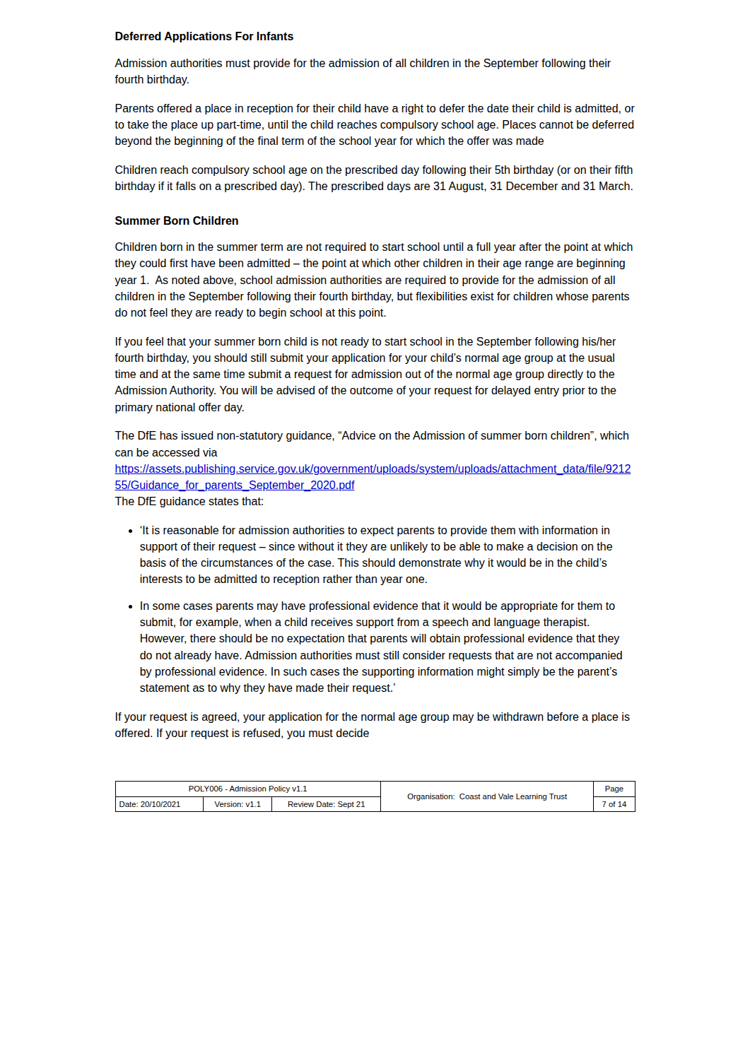Deferred Applications For Infants
Admission authorities must provide for the admission of all children in the September following their fourth birthday.
Parents offered a place in reception for their child have a right to defer the date their child is admitted, or to take the place up part-time, until the child reaches compulsory school age. Places cannot be deferred beyond the beginning of the final term of the school year for which the offer was made
Children reach compulsory school age on the prescribed day following their 5th birthday (or on their fifth birthday if it falls on a prescribed day). The prescribed days are 31 August, 31 December and 31 March.
Summer Born Children
Children born in the summer term are not required to start school until a full year after the point at which they could first have been admitted – the point at which other children in their age range are beginning year 1. As noted above, school admission authorities are required to provide for the admission of all children in the September following their fourth birthday, but flexibilities exist for children whose parents do not feel they are ready to begin school at this point.
If you feel that your summer born child is not ready to start school in the September following his/her fourth birthday, you should still submit your application for your child’s normal age group at the usual time and at the same time submit a request for admission out of the normal age group directly to the Admission Authority. You will be advised of the outcome of your request for delayed entry prior to the primary national offer day.
The DfE has issued non-statutory guidance, “Advice on the Admission of summer born children”, which can be accessed via
https://assets.publishing.service.gov.uk/government/uploads/system/uploads/attachment_data/file/921255/Guidance_for_parents_September_2020.pdf
The DfE guidance states that:
‘It is reasonable for admission authorities to expect parents to provide them with information in support of their request – since without it they are unlikely to be able to make a decision on the basis of the circumstances of the case. This should demonstrate why it would be in the child’s interests to be admitted to reception rather than year one.
In some cases parents may have professional evidence that it would be appropriate for them to submit, for example, when a child receives support from a speech and language therapist. However, there should be no expectation that parents will obtain professional evidence that they do not already have. Admission authorities must still consider requests that are not accompanied by professional evidence. In such cases the supporting information might simply be the parent’s statement as to why they have made their request.’
If your request is agreed, your application for the normal age group may be withdrawn before a place is offered. If your request is refused, you must decide
| POLY006 - Admission Policy v1.1 | Organisation: Coast and Vale Learning Trust | Page |
| Date: 20/10/2021 | Version: v1.1 | Review Date: Sept 21 | 7 of 14 |